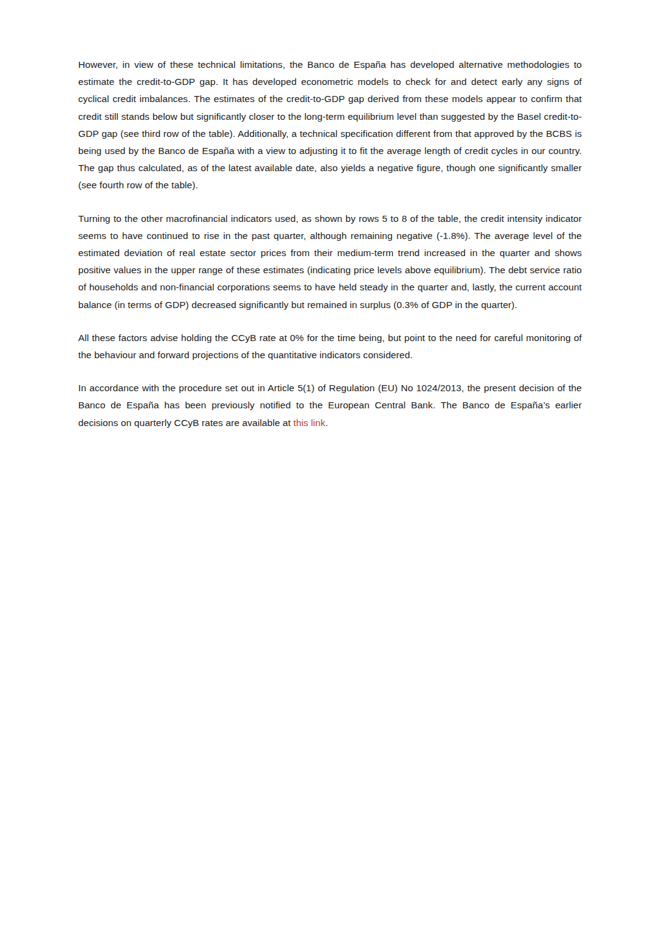However, in view of these technical limitations, the Banco de España has developed alternative methodologies to estimate the credit-to-GDP gap. It has developed econometric models to check for and detect early any signs of cyclical credit imbalances. The estimates of the credit-to-GDP gap derived from these models appear to confirm that credit still stands below but significantly closer to the long-term equilibrium level than suggested by the Basel credit-to-GDP gap (see third row of the table). Additionally, a technical specification different from that approved by the BCBS is being used by the Banco de España with a view to adjusting it to fit the average length of credit cycles in our country. The gap thus calculated, as of the latest available date, also yields a negative figure, though one significantly smaller (see fourth row of the table).
Turning to the other macrofinancial indicators used, as shown by rows 5 to 8 of the table, the credit intensity indicator seems to have continued to rise in the past quarter, although remaining negative (-1.8%). The average level of the estimated deviation of real estate sector prices from their medium-term trend increased in the quarter and shows positive values in the upper range of these estimates (indicating price levels above equilibrium). The debt service ratio of households and non-financial corporations seems to have held steady in the quarter and, lastly, the current account balance (in terms of GDP) decreased significantly but remained in surplus (0.3% of GDP in the quarter).
All these factors advise holding the CCyB rate at 0% for the time being, but point to the need for careful monitoring of the behaviour and forward projections of the quantitative indicators considered.
In accordance with the procedure set out in Article 5(1) of Regulation (EU) No 1024/2013, the present decision of the Banco de España has been previously notified to the European Central Bank. The Banco de España’s earlier decisions on quarterly CCyB rates are available at this link.